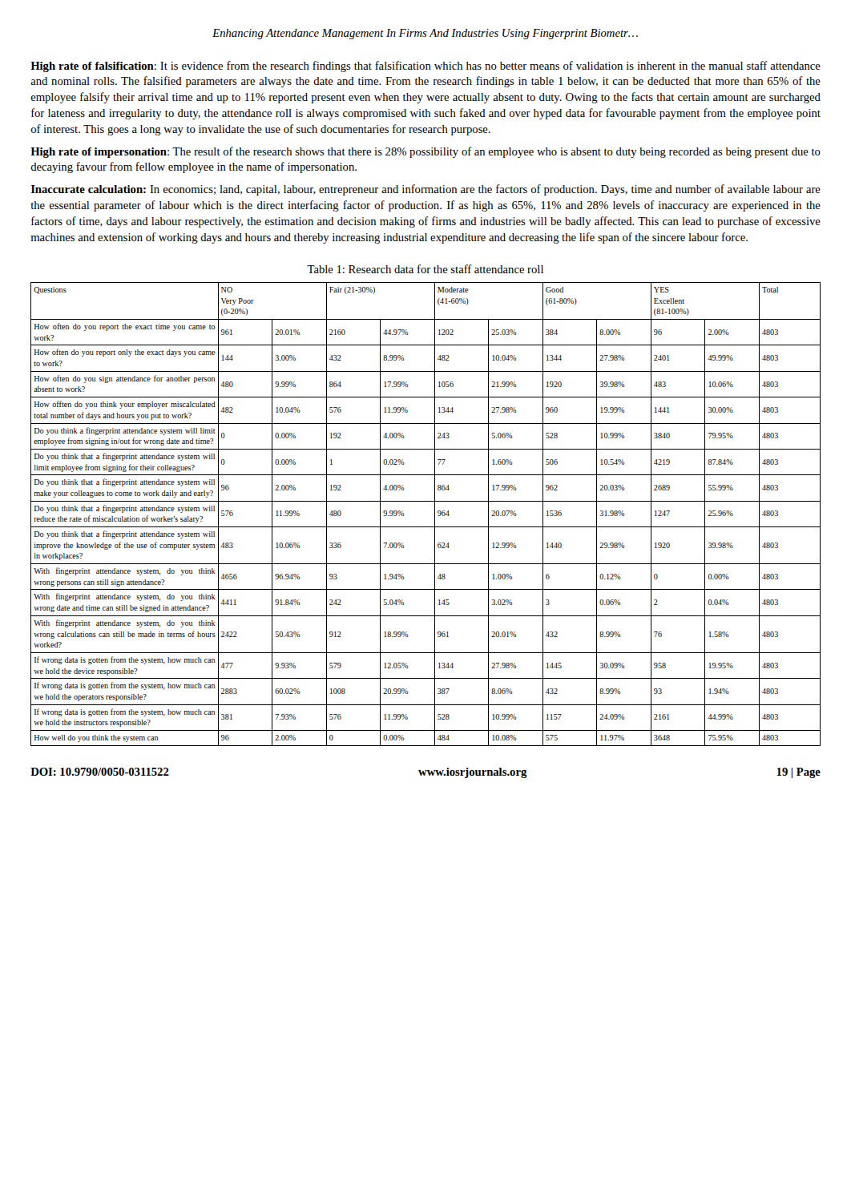Enhancing Attendance Management In Firms And Industries Using Fingerprint Biometr…
High rate of falsification: It is evidence from the research findings that falsification which has no better means of validation is inherent in the manual staff attendance and nominal rolls. The falsified parameters are always the date and time. From the research findings in table 1 below, it can be deducted that more than 65% of the employee falsify their arrival time and up to 11% reported present even when they were actually absent to duty. Owing to the facts that certain amount are surcharged for lateness and irregularity to duty, the attendance roll is always compromised with such faked and over hyped data for favourable payment from the employee point of interest. This goes a long way to invalidate the use of such documentaries for research purpose.
High rate of impersonation: The result of the research shows that there is 28% possibility of an employee who is absent to duty being recorded as being present due to decaying favour from fellow employee in the name of impersonation.
Inaccurate calculation: In economics; land, capital, labour, entrepreneur and information are the factors of production. Days, time and number of available labour are the essential parameter of labour which is the direct interfacing factor of production. If as high as 65%, 11% and 28% levels of inaccuracy are experienced in the factors of time, days and labour respectively, the estimation and decision making of firms and industries will be badly affected. This can lead to purchase of excessive machines and extension of working days and hours and thereby increasing industrial expenditure and decreasing the life span of the sincere labour force.
Table 1: Research data for the staff attendance roll
| Questions | NO Very Poor (0-20%) | Fair (21-30%) | Moderate (41-60%) | Good (61-80%) | YES Excellent (81-100%) | Total |
| --- | --- | --- | --- | --- | --- | --- |
| How often do you report the exact time you came to work? | 961 | 20.01% | 2160 | 44.97% | 1202 | 25.03% | 384 | 8.00% | 96 | 2.00% | 4803 |
| How often do you report only the exact days you came to work? | 144 | 3.00% | 432 | 8.99% | 482 | 10.04% | 1344 | 27.98% | 2401 | 49.99% | 4803 |
| How often do you sign attendance for another person absent to work? | 480 | 9.99% | 864 | 17.99% | 1056 | 21.99% | 1920 | 39.98% | 483 | 10.06% | 4803 |
| How offten do you think your employer miscalculated total number of days and hours you put to work? | 482 | 10.04% | 576 | 11.99% | 1344 | 27.98% | 960 | 19.99% | 1441 | 30.00% | 4803 |
| Do you think a fingerprint attendance system will limit employee from signing in/out for wrong date and time? | 0 | 0.00% | 192 | 4.00% | 243 | 5.06% | 528 | 10.99% | 3840 | 79.95% | 4803 |
| Do you think that a fingerprint attendance system will limit employee from signing for their colleagues? | 0 | 0.00% | 1 | 0.02% | 77 | 1.60% | 506 | 10.54% | 4219 | 87.84% | 4803 |
| Do you think that a fingerprint attendance system will make your colleagues to come to work daily and early? | 96 | 2.00% | 192 | 4.00% | 864 | 17.99% | 962 | 20.03% | 2689 | 55.99% | 4803 |
| Do you think that a fingerprint attendance system will reduce the rate of miscalculation of worker's salary? | 576 | 11.99% | 480 | 9.99% | 964 | 20.07% | 1536 | 31.98% | 1247 | 25.96% | 4803 |
| Do you think that a fingerprint attendance system will improve the knowledge of the use of computer system in workplaces? | 483 | 10.06% | 336 | 7.00% | 624 | 12.99% | 1440 | 29.98% | 1920 | 39.98% | 4803 |
| With fingerprint attendance system, do you think wrong persons can still sign attendance? | 4656 | 96.94% | 93 | 1.94% | 48 | 1.00% | 6 | 0.12% | 0 | 0.00% | 4803 |
| With fingerprint attendance system, do you think wrong date and time can still be signed in attendance? | 4411 | 91.84% | 242 | 5.04% | 145 | 3.02% | 3 | 0.06% | 2 | 0.04% | 4803 |
| With fingerprint attendance system, do you think wrong calculations can still be made in terms of hours worked? | 2422 | 50.43% | 912 | 18.99% | 961 | 20.01% | 432 | 8.99% | 76 | 1.58% | 4803 |
| If wrong data is gotten from the system, how much can we hold the device responsible? | 477 | 9.93% | 579 | 12.05% | 1344 | 27.98% | 1445 | 30.09% | 958 | 19.95% | 4803 |
| If wrong data is gotten from the system, how much can we hold the operators responsible? | 2883 | 60.02% | 1008 | 20.99% | 387 | 8.06% | 432 | 8.99% | 93 | 1.94% | 4803 |
| If wrong data is gotten from the system, how much can we hold the instructors responsible? | 381 | 7.93% | 576 | 11.99% | 528 | 10.99% | 1157 | 24.09% | 2161 | 44.99% | 4803 |
| How well do you think the system can | 96 | 2.00% | 0 | 0.00% | 484 | 10.08% | 575 | 11.97% | 3648 | 75.95% | 4803 |
DOI: 10.9790/0050-0311522 www.iosrjournals.org 19 | Page